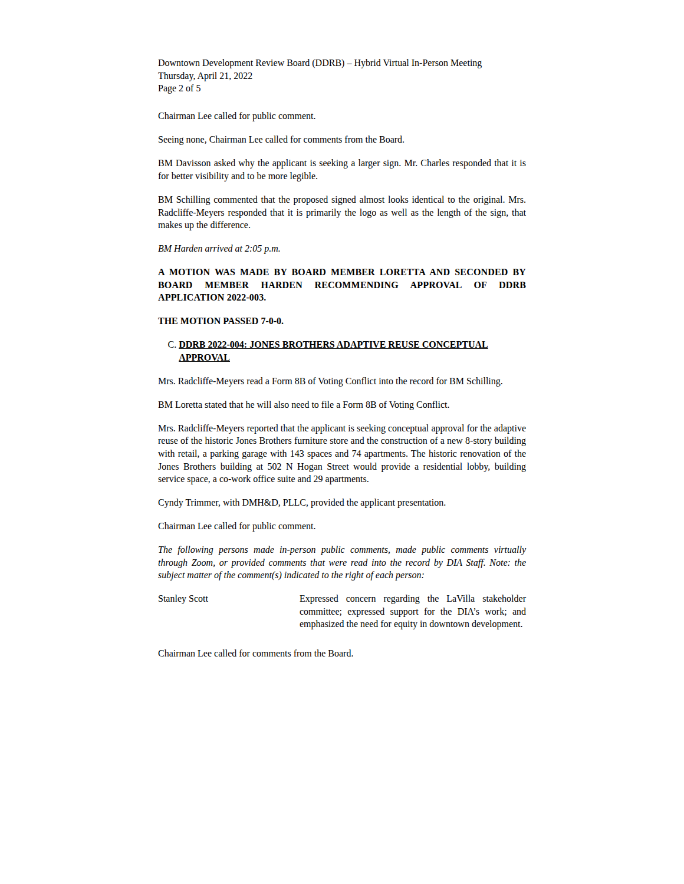Downtown Development Review Board (DDRB) – Hybrid Virtual In-Person Meeting
Thursday, April 21, 2022
Page 2 of 5
Chairman Lee called for public comment.
Seeing none, Chairman Lee called for comments from the Board.
BM Davisson asked why the applicant is seeking a larger sign. Mr. Charles responded that it is for better visibility and to be more legible.
BM Schilling commented that the proposed signed almost looks identical to the original. Mrs. Radcliffe-Meyers responded that it is primarily the logo as well as the length of the sign, that makes up the difference.
BM Harden arrived at 2:05 p.m.
A motion was made by Board Member Loretta and seconded by Board Member Harden recommending approval of DDRB Application 2022-003.
The motion passed 7-0-0.
DDRB 2022-004: Jones Brothers Adaptive Reuse Conceptual Approval
Mrs. Radcliffe-Meyers read a Form 8B of Voting Conflict into the record for BM Schilling.
BM Loretta stated that he will also need to file a Form 8B of Voting Conflict.
Mrs. Radcliffe-Meyers reported that the applicant is seeking conceptual approval for the adaptive reuse of the historic Jones Brothers furniture store and the construction of a new 8-story building with retail, a parking garage with 143 spaces and 74 apartments. The historic renovation of the Jones Brothers building at 502 N Hogan Street would provide a residential lobby, building service space, a co-work office suite and 29 apartments.
Cyndy Trimmer, with DMH&D, PLLC, provided the applicant presentation.
Chairman Lee called for public comment.
The following persons made in-person public comments, made public comments virtually through Zoom, or provided comments that were read into the record by DIA Staff. Note: the subject matter of the comment(s) indicated to the right of each person:
| Stanley Scott | Expressed concern regarding the LaVilla stakeholder committee; expressed support for the DIA’s work; and emphasized the need for equity in downtown development. |
Chairman Lee called for comments from the Board.